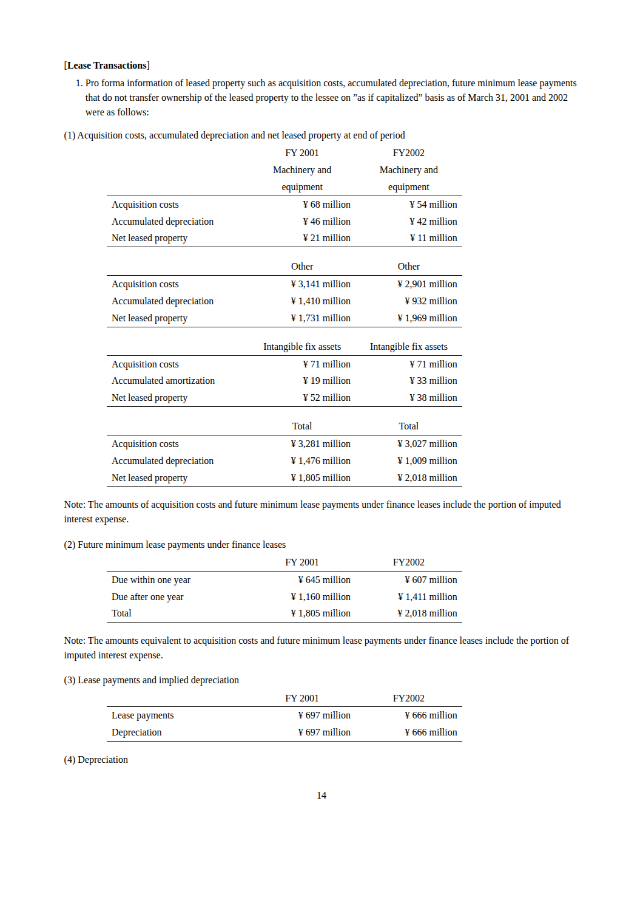[
Lease Transactions
]
Pro forma information of leased property such as acquisition costs, accumulated depreciation, future minimum lease payments that do not transfer ownership of the leased property to the lessee on ”as if capitalized” basis as of March 31, 2001 and 2002 were as follows:
(1) Acquisition costs, accumulated depreciation and net leased property at end of period
| | FY 2001 | FY2002 |
| --- | --- | --- |
| | Machinery and | Machinery and |
| | equipment | equipment |
| Acquisition costs | ¥ 68 million | ¥ 54 million |
| Accumulated depreciation | ¥ 46 million | ¥ 42 million |
| Net leased property | ¥ 21 million | ¥ 11 million |
| | Other | Other |
| Acquisition costs | ¥ 3,141 million | ¥ 2,901 million |
| Accumulated depreciation | ¥ 1,410 million | ¥ 932 million |
| Net leased property | ¥ 1,731 million | ¥ 1,969 million |
| | Intangible fix assets | Intangible fix assets |
| Acquisition costs | ¥ 71 million | ¥ 71 million |
| Accumulated amortization | ¥ 19 million | ¥ 33 million |
| Net leased property | ¥ 52 million | ¥ 38 million |
| | Total | Total |
| Acquisition costs | ¥ 3,281 million | ¥ 3,027 million |
| Accumulated depreciation | ¥ 1,476 million | ¥ 1,009 million |
| Net leased property | ¥ 1,805 million | ¥ 2,018 million |
Note: The amounts of acquisition costs and future minimum lease payments under finance leases include the portion of imputed interest expense.
(2) Future minimum lease payments under finance leases
| | FY 2001 | FY2002 |
| --- | --- | --- |
| Due within one year | ¥ 645 million | ¥ 607 million |
| Due after one year | ¥ 1,160 million | ¥ 1,411 million |
| Total | ¥ 1,805 million | ¥ 2,018 million |
Note: The amounts equivalent to acquisition costs and future minimum lease payments under finance leases include the portion of imputed interest expense.
(3) Lease payments and implied depreciation
| | FY 2001 | FY2002 |
| --- | --- | --- |
| Lease payments | ¥ 697 million | ¥ 666 million |
| Depreciation | ¥ 697 million | ¥ 666 million |
(4) Depreciation
14